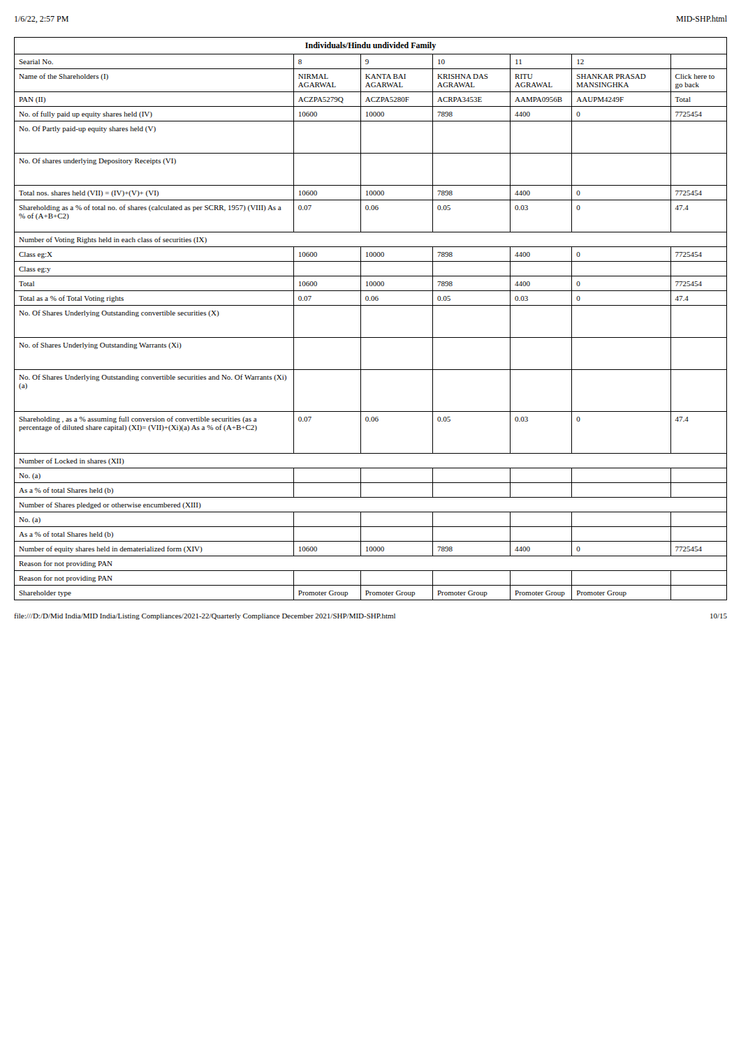1/6/22, 2:57 PM MID-SHP.html
| Individuals/Hindu undivided Family |
| Searial No. | 8 | 9 | 10 | 11 | 12 | |
| Name of the Shareholders (I) | NIRMAL AGARWAL | KANTA BAI AGARWAL | KRISHNA DAS AGRAWAL | RITU AGRAWAL | SHANKAR PRASAD MANSINGHKA | Click here to go back |
| PAN (II) | ACZPA5279Q | ACZPA5280F | ACRPA3453E | AAMPA0956B | AAUPM4249F | Total |
| No. of fully paid up equity shares held (IV) | 10600 | 10000 | 7898 | 4400 | 0 | 7725454 |
| No. Of Partly paid-up equity shares held (V) | | | | | | |
| No. Of shares underlying Depository Receipts (VI) | | | | | | |
| Total nos. shares held (VII) = (IV)+(V)+ (VI) | 10600 | 10000 | 7898 | 4400 | 0 | 7725454 |
| Shareholding as a % of total no. of shares (calculated as per SCRR, 1957) (VIII) As a % of (A+B+C2) | 0.07 | 0.06 | 0.05 | 0.03 | 0 | 47.4 |
| Number of Voting Rights held in each class of securities (IX) |
| Class eg:X | 10600 | 10000 | 7898 | 4400 | 0 | 7725454 |
| Class eg:y | | | | | | |
| Total | 10600 | 10000 | 7898 | 4400 | 0 | 7725454 |
| Total as a % of Total Voting rights | 0.07 | 0.06 | 0.05 | 0.03 | 0 | 47.4 |
| No. Of Shares Underlying Outstanding convertible securities (X) | | | | | | |
| No. of Shares Underlying Outstanding Warrants (Xi) | | | | | | |
| No. Of Shares Underlying Outstanding convertible securities and No. Of Warrants (Xi) (a) | | | | | | |
| Shareholding , as a % assuming full conversion of convertible securities (as a percentage of diluted share capital) (XI)= (VII)+(Xi)(a) As a % of (A+B+C2) | 0.07 | 0.06 | 0.05 | 0.03 | 0 | 47.4 |
| Number of Locked in shares (XII) |
| No. (a) | | | | | | |
| As a % of total Shares held (b) | | | | | | |
| Number of Shares pledged or otherwise encumbered (XIII) |
| No. (a) | | | | | | |
| As a % of total Shares held (b) | | | | | | |
| Number of equity shares held in dematerialized form (XIV) | 10600 | 10000 | 7898 | 4400 | 0 | 7725454 |
| Reason for not providing PAN |
| Reason for not providing PAN | | | | | | |
| Shareholder type | Promoter Group | Promoter Group | Promoter Group | Promoter Group | Promoter Group | |
file:///D:/D/Mid India/MID India/Listing Compliances/2021-22/Quarterly Compliance December 2021/SHP/MID-SHP.html 10/15